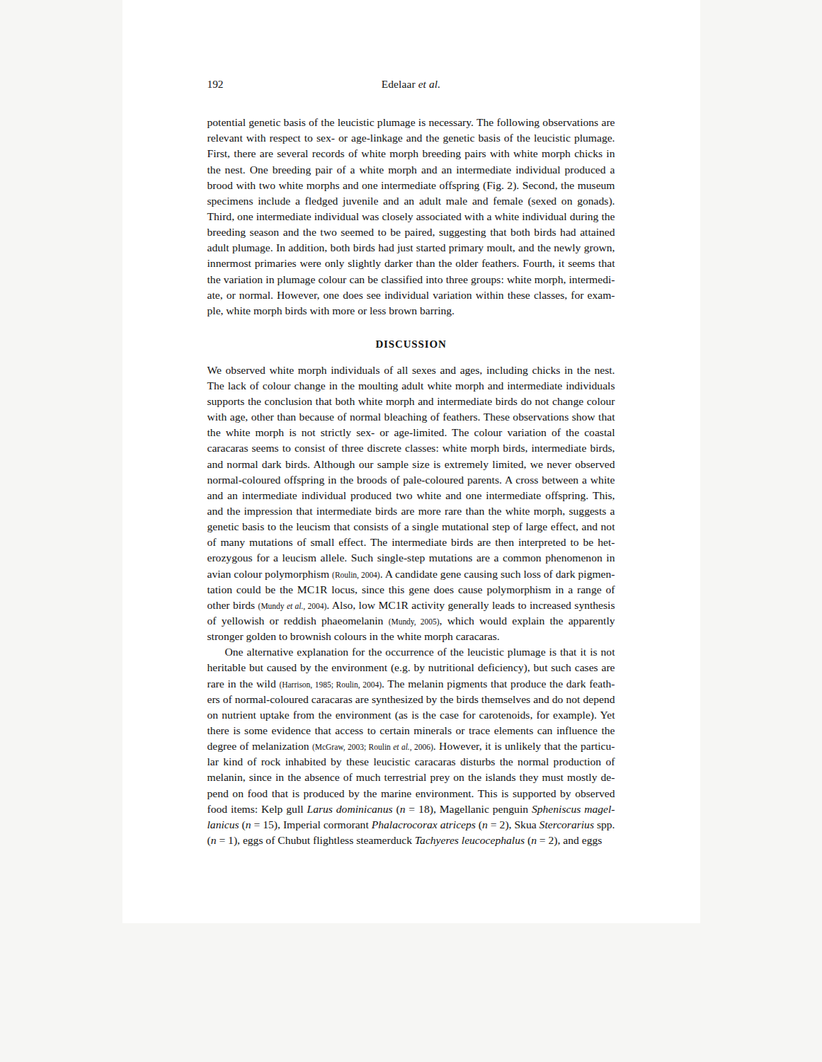192
Edelaar et al.
potential genetic basis of the leucistic plumage is necessary. The following observations are relevant with respect to sex- or age-linkage and the genetic basis of the leucistic plumage. First, there are several records of white morph breeding pairs with white morph chicks in the nest. One breeding pair of a white morph and an intermediate individual produced a brood with two white morphs and one intermediate offspring (Fig. 2). Second, the museum specimens include a fledged juvenile and an adult male and female (sexed on gonads). Third, one intermediate individual was closely associated with a white individual during the breeding season and the two seemed to be paired, suggesting that both birds had attained adult plumage. In addition, both birds had just started primary moult, and the newly grown, innermost primaries were only slightly darker than the older feathers. Fourth, it seems that the variation in plumage colour can be classified into three groups: white morph, intermediate, or normal. However, one does see individual variation within these classes, for example, white morph birds with more or less brown barring.
Discussion
We observed white morph individuals of all sexes and ages, including chicks in the nest. The lack of colour change in the moulting adult white morph and intermediate individuals supports the conclusion that both white morph and intermediate birds do not change colour with age, other than because of normal bleaching of feathers. These observations show that the white morph is not strictly sex- or age-limited. The colour variation of the coastal caracaras seems to consist of three discrete classes: white morph birds, intermediate birds, and normal dark birds. Although our sample size is extremely limited, we never observed normal-coloured offspring in the broods of pale-coloured parents. A cross between a white and an intermediate individual produced two white and one intermediate offspring. This, and the impression that intermediate birds are more rare than the white morph, suggests a genetic basis to the leucism that consists of a single mutational step of large effect, and not of many mutations of small effect. The intermediate birds are then interpreted to be heterozygous for a leucism allele. Such single-step mutations are a common phenomenon in avian colour polymorphism (Roulin, 2004). A candidate gene causing such loss of dark pigmentation could be the MC1R locus, since this gene does cause polymorphism in a range of other birds (Mundy et al., 2004). Also, low MC1R activity generally leads to increased synthesis of yellowish or reddish phaeomelanin (Mundy, 2005), which would explain the apparently stronger golden to brownish colours in the white morph caracaras.
One alternative explanation for the occurrence of the leucistic plumage is that it is not heritable but caused by the environment (e.g. by nutritional deficiency), but such cases are rare in the wild (Harrison, 1985; Roulin, 2004). The melanin pigments that produce the dark feathers of normal-coloured caracaras are synthesized by the birds themselves and do not depend on nutrient uptake from the environment (as is the case for carotenoids, for example). Yet there is some evidence that access to certain minerals or trace elements can influence the degree of melanization (McGraw, 2003; Roulin et al., 2006). However, it is unlikely that the particular kind of rock inhabited by these leucistic caracaras disturbs the normal production of melanin, since in the absence of much terrestrial prey on the islands they must mostly depend on food that is produced by the marine environment. This is supported by observed food items: Kelp gull Larus dominicanus (n = 18), Magellanic penguin Spheniscus magellanicus (n = 15), Imperial cormorant Phalacrocorax atriceps (n = 2), Skua Stercorarius spp. (n = 1), eggs of Chubut flightless steamerduck Tachyeres leucocephalus (n = 2), and eggs